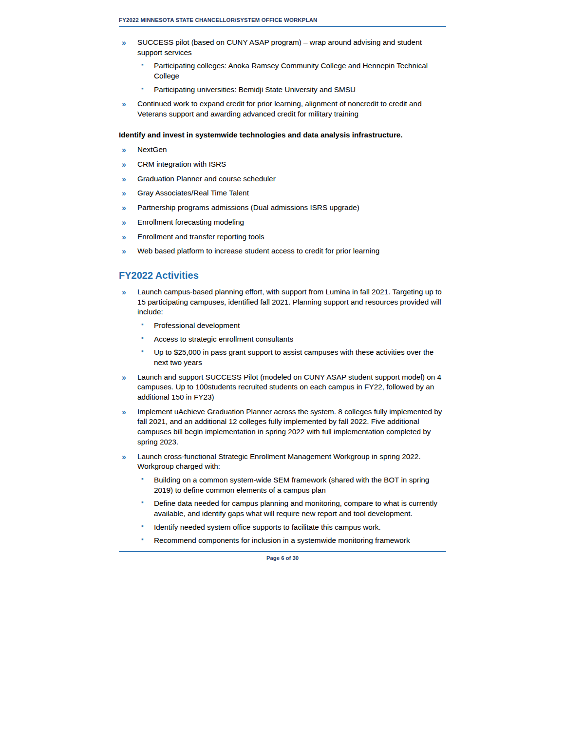FY2022 MINNESOTA STATE CHANCELLOR/SYSTEM OFFICE WORKPLAN
SUCCESS pilot (based on CUNY ASAP program) – wrap around advising and student support services
Participating colleges: Anoka Ramsey Community College and Hennepin Technical College
Participating universities: Bemidji State University and SMSU
Continued work to expand credit for prior learning, alignment of noncredit to credit and Veterans support and awarding advanced credit for military training
Identify and invest in systemwide technologies and data analysis infrastructure.
NextGen
CRM integration with ISRS
Graduation Planner and course scheduler
Gray Associates/Real Time Talent
Partnership programs admissions (Dual admissions ISRS upgrade)
Enrollment forecasting modeling
Enrollment and transfer reporting tools
Web based platform to increase student access to credit for prior learning
FY2022 Activities
Launch campus-based planning effort, with support from Lumina in fall 2021. Targeting up to 15 participating campuses, identified fall 2021. Planning support and resources provided will include:
Professional development
Access to strategic enrollment consultants
Up to $25,000 in pass grant support to assist campuses with these activities over the next two years
Launch and support SUCCESS Pilot (modeled on CUNY ASAP student support model) on 4 campuses. Up to 100students recruited students on each campus in FY22, followed by an additional 150 in FY23)
Implement uAchieve Graduation Planner across the system. 8 colleges fully implemented by fall 2021, and an additional 12 colleges fully implemented by fall 2022. Five additional campuses bill begin implementation in spring 2022 with full implementation completed by spring 2023.
Launch cross-functional Strategic Enrollment Management Workgroup in spring 2022. Workgroup charged with:
Building on a common system-wide SEM framework (shared with the BOT in spring 2019) to define common elements of a campus plan
Define data needed for campus planning and monitoring, compare to what is currently available, and identify gaps what will require new report and tool development.
Identify needed system office supports to facilitate this campus work.
Recommend components for inclusion in a systemwide monitoring framework
Page 6 of 30